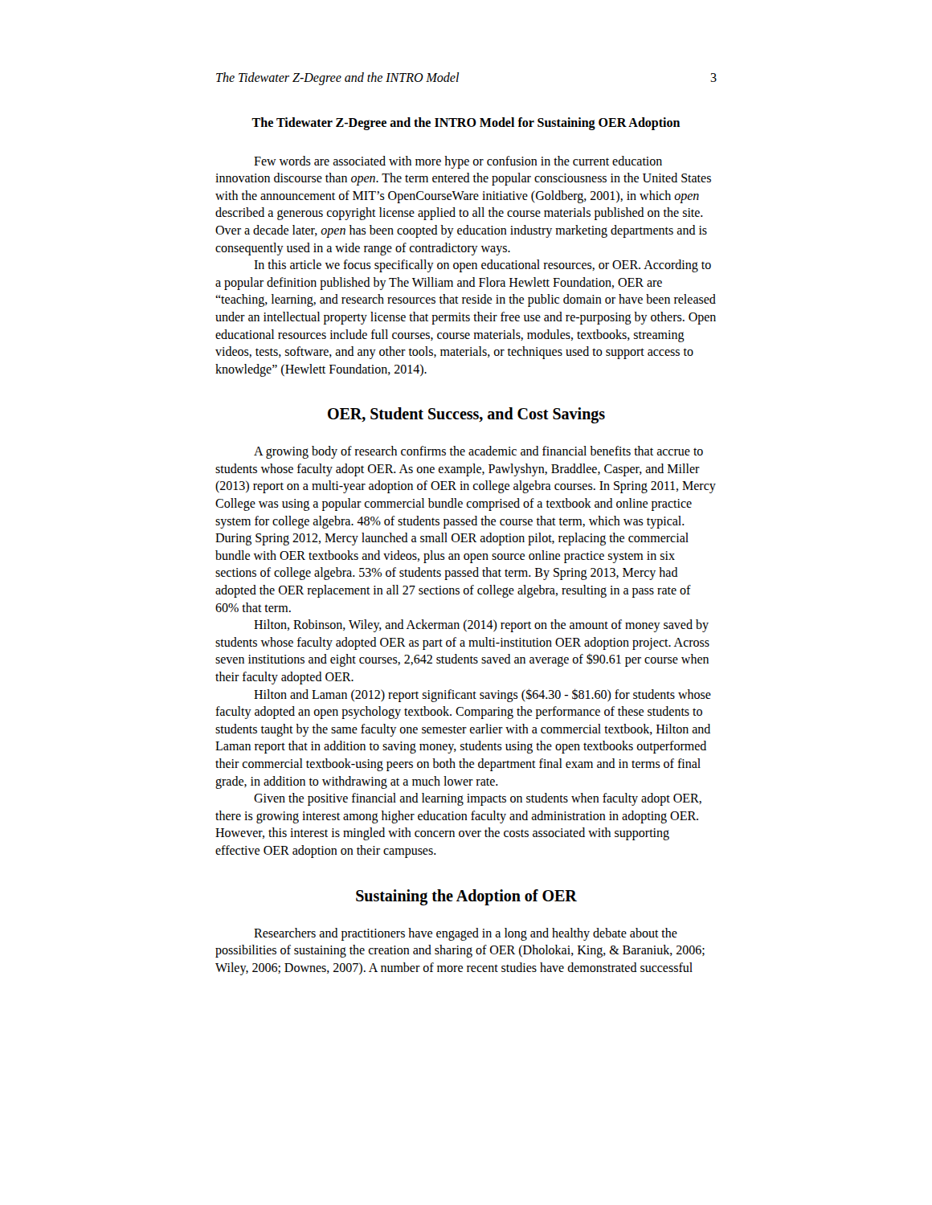The Tidewater Z-Degree and the INTRO Model 3
The Tidewater Z-Degree and the INTRO Model for Sustaining OER Adoption
Few words are associated with more hype or confusion in the current education innovation discourse than open. The term entered the popular consciousness in the United States with the announcement of MIT’s OpenCourseWare initiative (Goldberg, 2001), in which open described a generous copyright license applied to all the course materials published on the site. Over a decade later, open has been coopted by education industry marketing departments and is consequently used in a wide range of contradictory ways.
In this article we focus specifically on open educational resources, or OER. According to a popular definition published by The William and Flora Hewlett Foundation, OER are “teaching, learning, and research resources that reside in the public domain or have been released under an intellectual property license that permits their free use and re-purposing by others. Open educational resources include full courses, course materials, modules, textbooks, streaming videos, tests, software, and any other tools, materials, or techniques used to support access to knowledge” (Hewlett Foundation, 2014).
OER, Student Success, and Cost Savings
A growing body of research confirms the academic and financial benefits that accrue to students whose faculty adopt OER. As one example, Pawlyshyn, Braddlee, Casper, and Miller (2013) report on a multi-year adoption of OER in college algebra courses. In Spring 2011, Mercy College was using a popular commercial bundle comprised of a textbook and online practice system for college algebra. 48% of students passed the course that term, which was typical. During Spring 2012, Mercy launched a small OER adoption pilot, replacing the commercial bundle with OER textbooks and videos, plus an open source online practice system in six sections of college algebra. 53% of students passed that term. By Spring 2013, Mercy had adopted the OER replacement in all 27 sections of college algebra, resulting in a pass rate of 60% that term.
Hilton, Robinson, Wiley, and Ackerman (2014) report on the amount of money saved by students whose faculty adopted OER as part of a multi-institution OER adoption project. Across seven institutions and eight courses, 2,642 students saved an average of $90.61 per course when their faculty adopted OER.
Hilton and Laman (2012) report significant savings ($64.30 - $81.60) for students whose faculty adopted an open psychology textbook. Comparing the performance of these students to students taught by the same faculty one semester earlier with a commercial textbook, Hilton and Laman report that in addition to saving money, students using the open textbooks outperformed their commercial textbook-using peers on both the department final exam and in terms of final grade, in addition to withdrawing at a much lower rate.
Given the positive financial and learning impacts on students when faculty adopt OER, there is growing interest among higher education faculty and administration in adopting OER. However, this interest is mingled with concern over the costs associated with supporting effective OER adoption on their campuses.
Sustaining the Adoption of OER
Researchers and practitioners have engaged in a long and healthy debate about the possibilities of sustaining the creation and sharing of OER (Dholokai, King, & Baraniuk, 2006; Wiley, 2006; Downes, 2007). A number of more recent studies have demonstrated successful